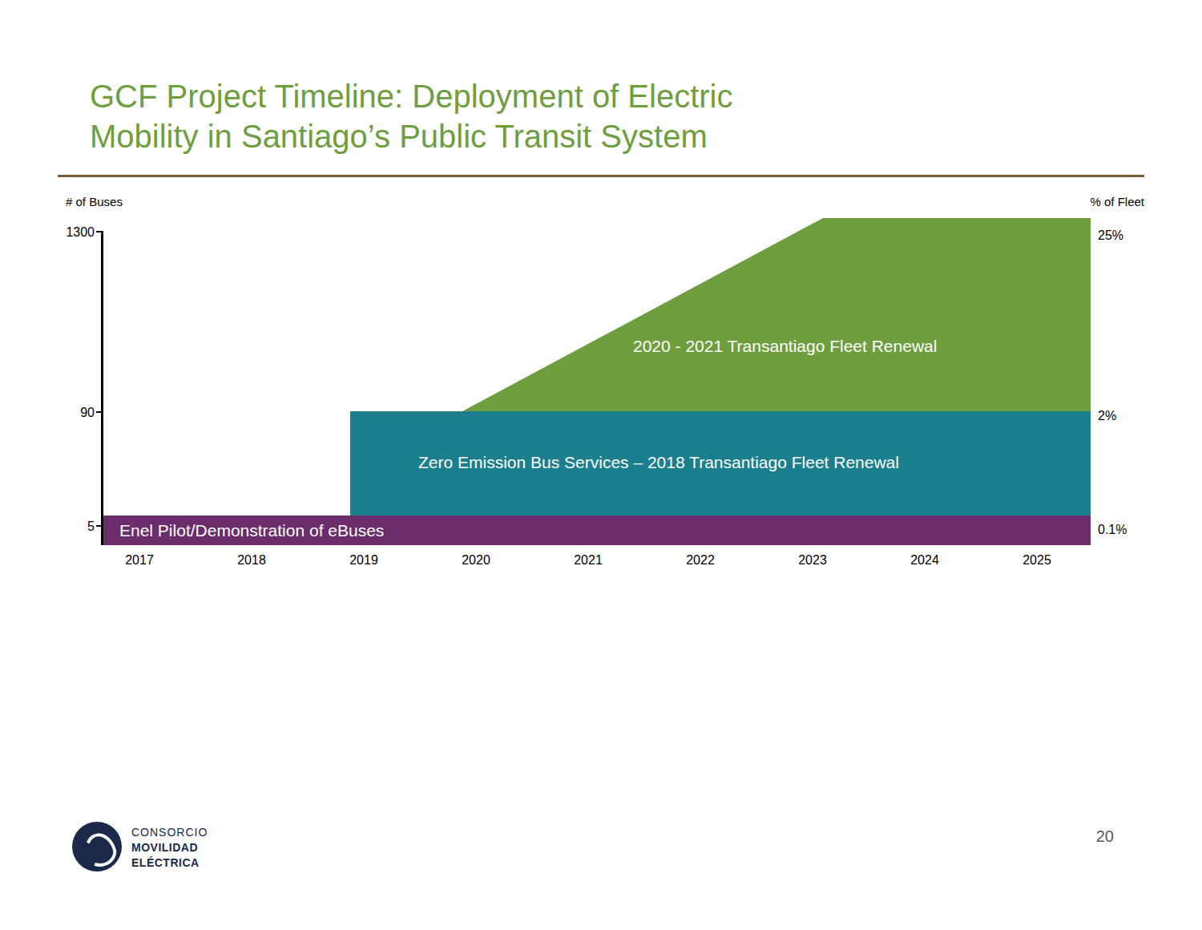GCF Project Timeline: Deployment of Electric
Mobility in Santiago’s Public Transit System
# of Buses
% of Fleet
1300
90
5
25%
2%
0.1%
2020 - 2021 Transantiago Fleet Renewal
Zero Emission Bus Services – 2018 Transantiago Fleet Renewal
Enel Pilot/Demonstration of eBuses
2017 2018 2019 2020 2021 2022 2023 2024 2025
CONSORCIO
MOVILIDAD
ELÉCTRICA
20